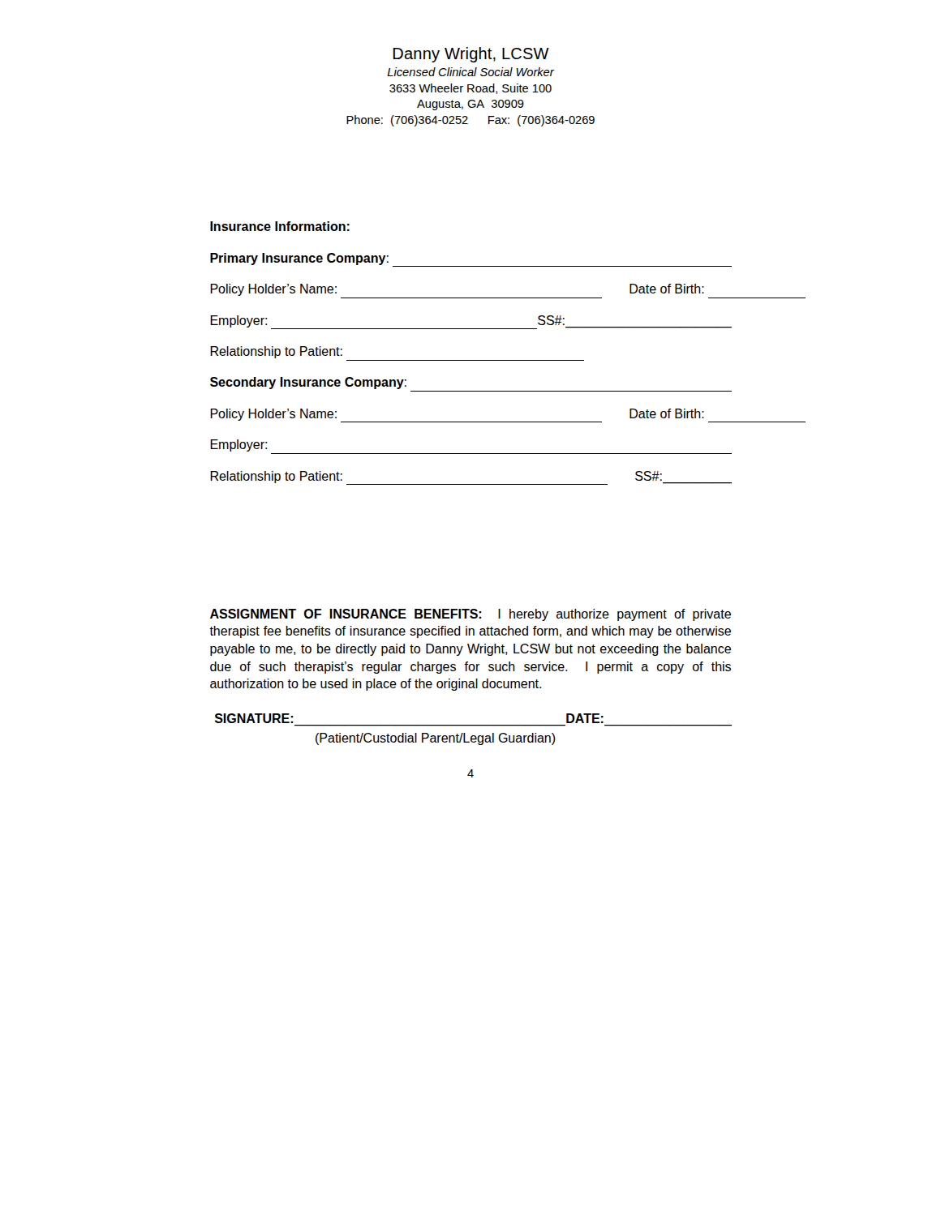Danny Wright, LCSW
Licensed Clinical Social Worker
3633 Wheeler Road, Suite 100
Augusta, GA 30909
Phone: (706)364-0252 Fax: (706)364-0269
Insurance Information:
Primary Insurance Company:
Policy Holder’s Name: Date of Birth:
Employer: SS#: _______________________
Relationship to Patient:
Secondary Insurance Company:
Policy Holder’s Name: Date of Birth:
Employer:
Relationship to Patient: SS#: __________________________
ASSIGNMENT OF INSURANCE BENEFITS: I hereby authorize payment of private therapist fee benefits of insurance specified in attached form, and which may be otherwise payable to me, to be directly paid to Danny Wright, LCSW but not exceeding the balance due of such therapist’s regular charges for such service. I permit a copy of this authorization to be used in place of the original document.
SIGNATURE:_______________________________________________DATE:______________________
(Patient/Custodial Parent/Legal Guardian)
4